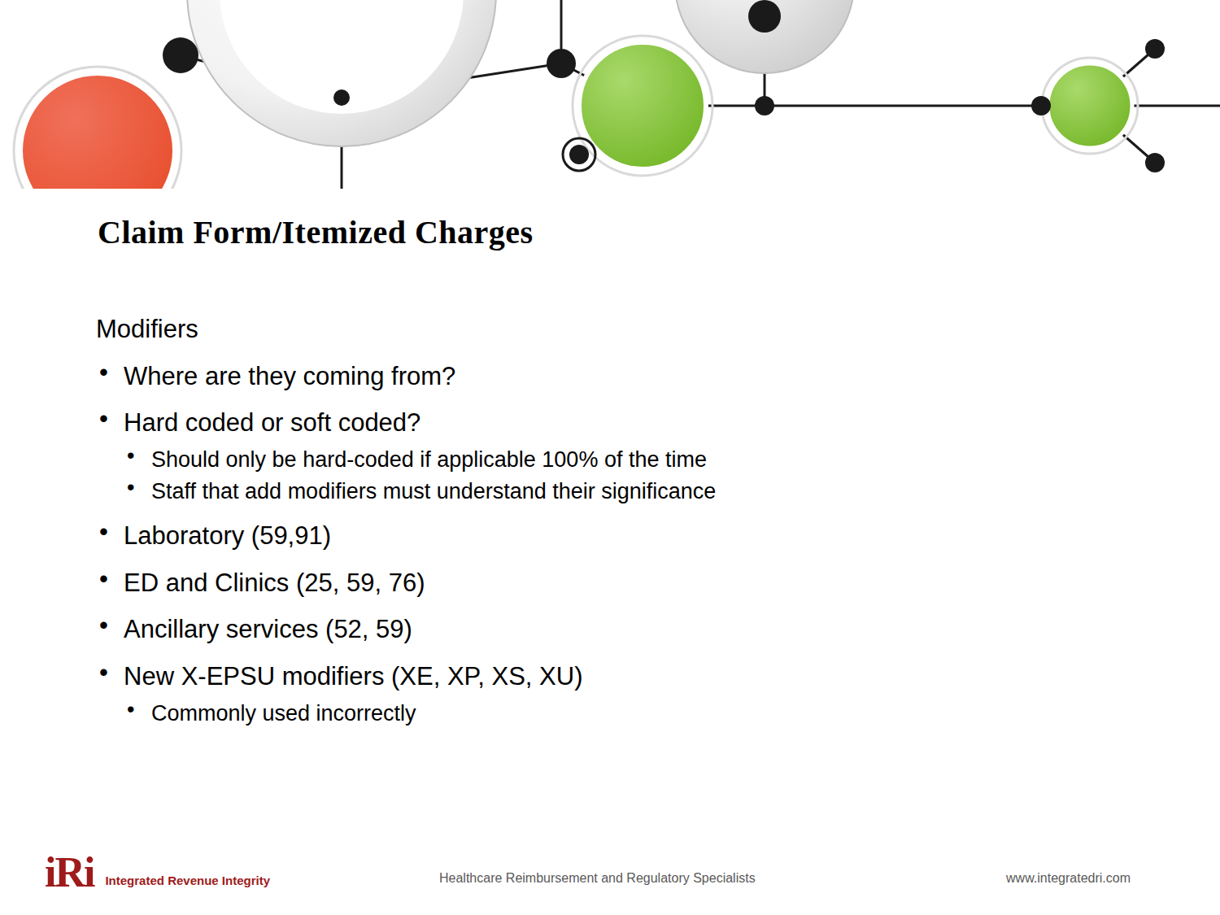Claim Form/Itemized Charges
Modifiers
Where are they coming from?
Hard coded or soft coded?
Should only be hard-coded if applicable 100% of the time
Staff that add modifiers must understand their significance
Laboratory (59,91)
ED and Clinics (25, 59, 76)
Ancillary services (52, 59)
New X-EPSU modifiers (XE, XP, XS, XU)
Commonly used incorrectly
iRi Integrated Revenue Integrity
Healthcare Reimbursement and Regulatory Specialists
www.integratedri.com